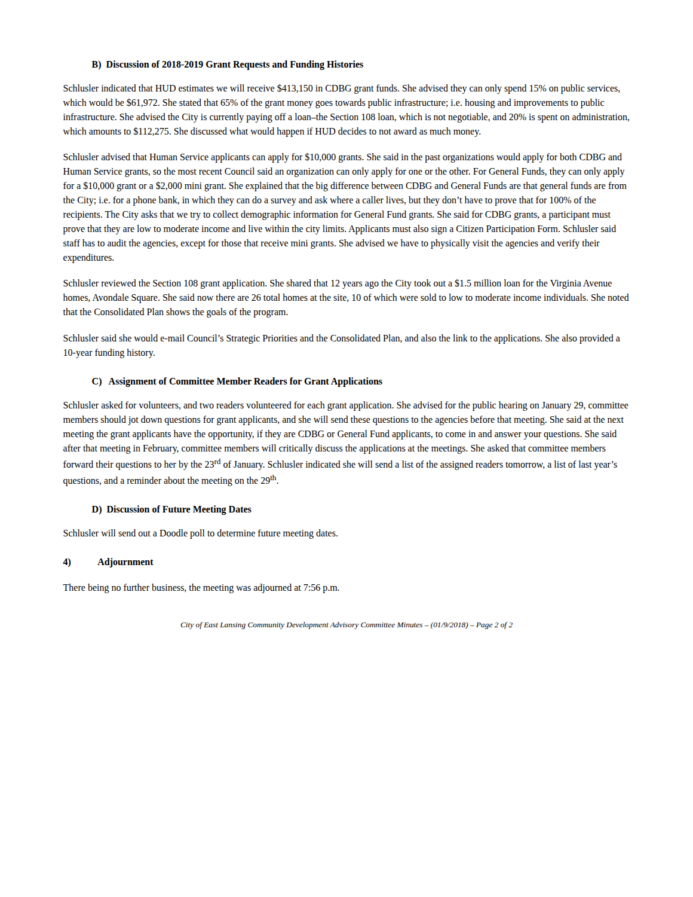B) Discussion of 2018-2019 Grant Requests and Funding Histories
Schlusler indicated that HUD estimates we will receive $413,150 in CDBG grant funds. She advised they can only spend 15% on public services, which would be $61,972. She stated that 65% of the grant money goes towards public infrastructure; i.e. housing and improvements to public infrastructure. She advised the City is currently paying off a loan–the Section 108 loan, which is not negotiable, and 20% is spent on administration, which amounts to $112,275. She discussed what would happen if HUD decides to not award as much money.
Schlusler advised that Human Service applicants can apply for $10,000 grants. She said in the past organizations would apply for both CDBG and Human Service grants, so the most recent Council said an organization can only apply for one or the other. For General Funds, they can only apply for a $10,000 grant or a $2,000 mini grant. She explained that the big difference between CDBG and General Funds are that general funds are from the City; i.e. for a phone bank, in which they can do a survey and ask where a caller lives, but they don’t have to prove that for 100% of the recipients. The City asks that we try to collect demographic information for General Fund grants. She said for CDBG grants, a participant must prove that they are low to moderate income and live within the city limits. Applicants must also sign a Citizen Participation Form. Schlusler said staff has to audit the agencies, except for those that receive mini grants. She advised we have to physically visit the agencies and verify their expenditures.
Schlusler reviewed the Section 108 grant application. She shared that 12 years ago the City took out a $1.5 million loan for the Virginia Avenue homes, Avondale Square. She said now there are 26 total homes at the site, 10 of which were sold to low to moderate income individuals. She noted that the Consolidated Plan shows the goals of the program.
Schlusler said she would e-mail Council’s Strategic Priorities and the Consolidated Plan, and also the link to the applications. She also provided a 10-year funding history.
C) Assignment of Committee Member Readers for Grant Applications
Schlusler asked for volunteers, and two readers volunteered for each grant application. She advised for the public hearing on January 29, committee members should jot down questions for grant applicants, and she will send these questions to the agencies before that meeting. She said at the next meeting the grant applicants have the opportunity, if they are CDBG or General Fund applicants, to come in and answer your questions. She said after that meeting in February, committee members will critically discuss the applications at the meetings. She asked that committee members forward their questions to her by the 23rd of January. Schlusler indicated she will send a list of the assigned readers tomorrow, a list of last year’s questions, and a reminder about the meeting on the 29th.
D) Discussion of Future Meeting Dates
Schlusler will send out a Doodle poll to determine future meeting dates.
4) Adjournment
There being no further business, the meeting was adjourned at 7:56 p.m.
City of East Lansing Community Development Advisory Committee Minutes – (01/9/2018) – Page 2 of 2